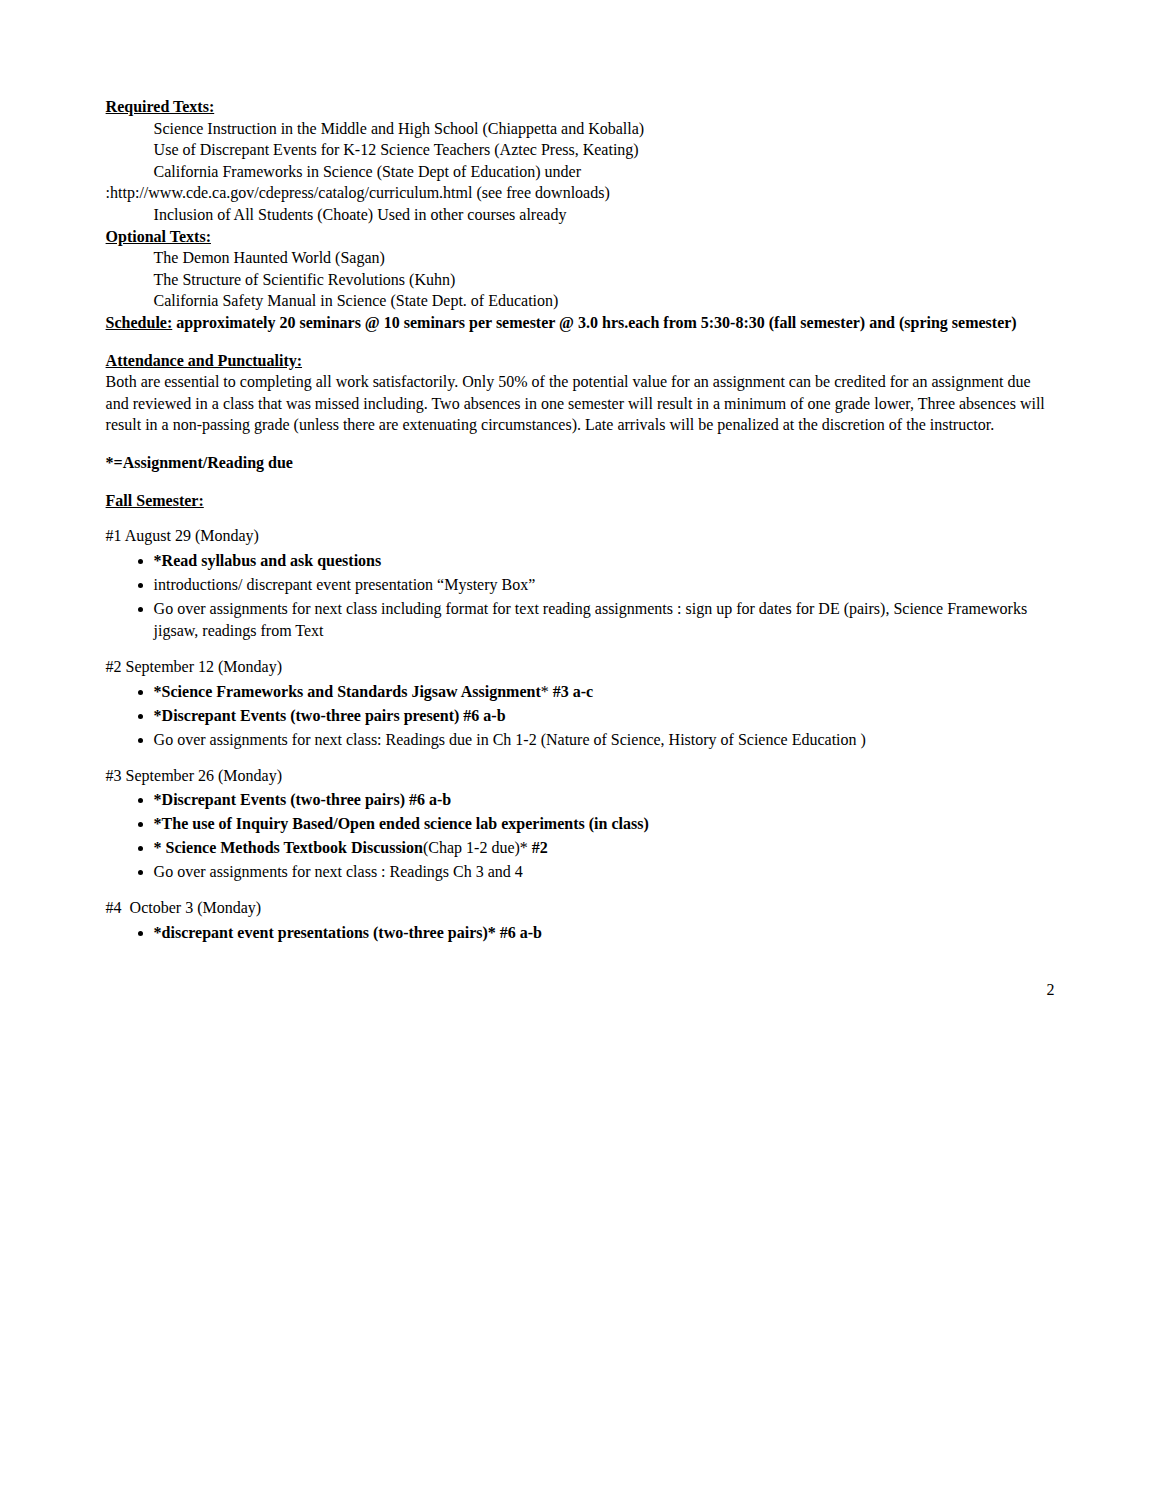Required Texts:
Science Instruction in the Middle and High School (Chiappetta and Koballa)
Use of Discrepant Events for K-12 Science Teachers (Aztec Press, Keating)
California Frameworks in Science (State Dept of Education) under
:http://www.cde.ca.gov/cdepress/catalog/curriculum.html (see free downloads)
Inclusion of All Students (Choate) Used in other courses already
Optional Texts:
The Demon Haunted World (Sagan)
The Structure of Scientific Revolutions (Kuhn)
California Safety Manual in Science (State Dept. of Education)
Schedule: approximately 20 seminars @ 10 seminars per semester @ 3.0 hrs.each from 5:30-8:30 (fall semester) and (spring semester)
Attendance and Punctuality:
Both are essential to completing all work satisfactorily. Only 50% of the potential value for an assignment can be credited for an assignment due and reviewed in a class that was missed including. Two absences in one semester will result in a minimum of one grade lower, Three absences will result in a non-passing grade (unless there are extenuating circumstances). Late arrivals will be penalized at the discretion of the instructor.
*=Assignment/Reading due
Fall Semester:
#1 August 29 (Monday)
*Read syllabus and ask questions
introductions/ discrepant event presentation “Mystery Box”
Go over assignments for next class including format for text reading assignments : sign up for dates for DE (pairs), Science Frameworks jigsaw, readings from Text
#2 September 12 (Monday)
*Science Frameworks and Standards Jigsaw Assignment* #3 a-c
*Discrepant Events (two-three pairs present) #6 a-b
Go over assignments for next class: Readings due in Ch 1-2 (Nature of Science, History of Science Education )
#3 September 26 (Monday)
*Discrepant Events (two-three pairs) #6 a-b
*The use of Inquiry Based/Open ended science lab experiments (in class)
* Science Methods Textbook Discussion(Chap 1-2 due)* #2
Go over assignments for next class : Readings Ch 3 and 4
#4 October 3 (Monday)
*discrepant event presentations (two-three pairs)* #6 a-b
2